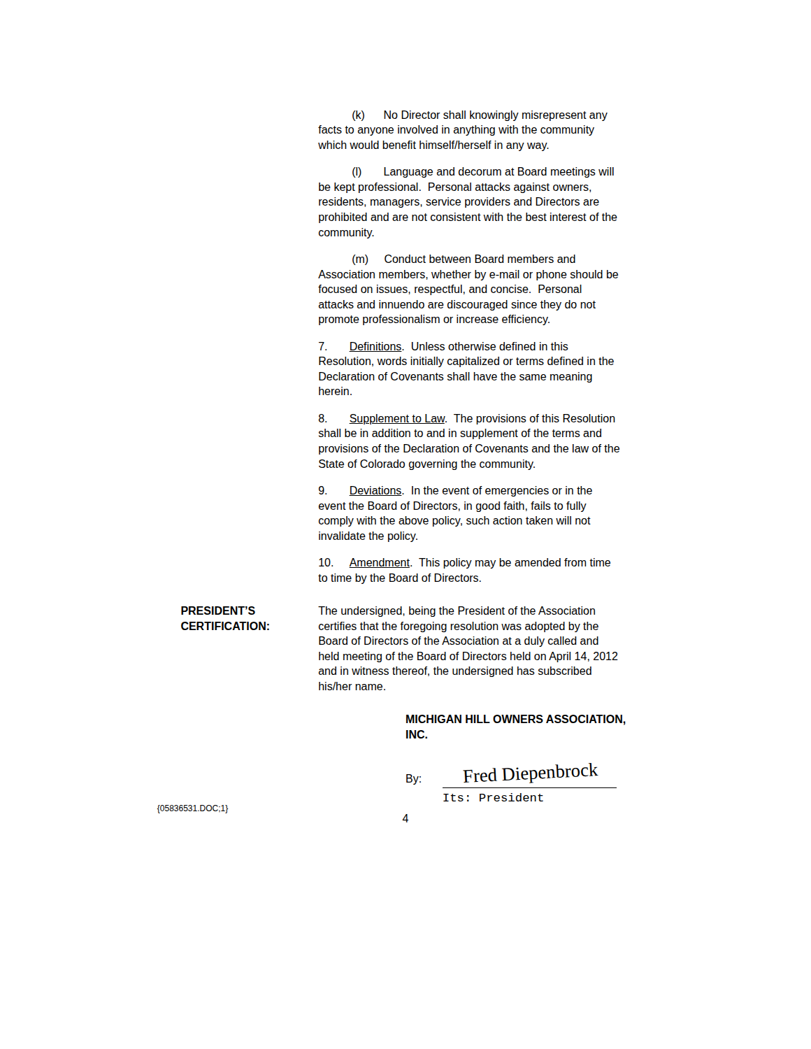(k) No Director shall knowingly misrepresent any facts to anyone involved in anything with the community which would benefit himself/herself in any way.
(l) Language and decorum at Board meetings will be kept professional. Personal attacks against owners, residents, managers, service providers and Directors are prohibited and are not consistent with the best interest of the community.
(m) Conduct between Board members and Association members, whether by e-mail or phone should be focused on issues, respectful, and concise. Personal attacks and innuendo are discouraged since they do not promote professionalism or increase efficiency.
7. Definitions. Unless otherwise defined in this Resolution, words initially capitalized or terms defined in the Declaration of Covenants shall have the same meaning herein.
8. Supplement to Law. The provisions of this Resolution shall be in addition to and in supplement of the terms and provisions of the Declaration of Covenants and the law of the State of Colorado governing the community.
9. Deviations. In the event of emergencies or in the event the Board of Directors, in good faith, fails to fully comply with the above policy, such action taken will not invalidate the policy.
10. Amendment. This policy may be amended from time to time by the Board of Directors.
PRESIDENT’S
CERTIFICATION:
The undersigned, being the President of the Association certifies that the foregoing resolution was adopted by the Board of Directors of the Association at a duly called and held meeting of the Board of Directors held on April 14, 2012 and in witness thereof, the undersigned has subscribed his/her name.
MICHIGAN HILL OWNERS ASSOCIATION, INC.
By: Fred Diepenbrock Its: President
4
{05836531.DOC;1}